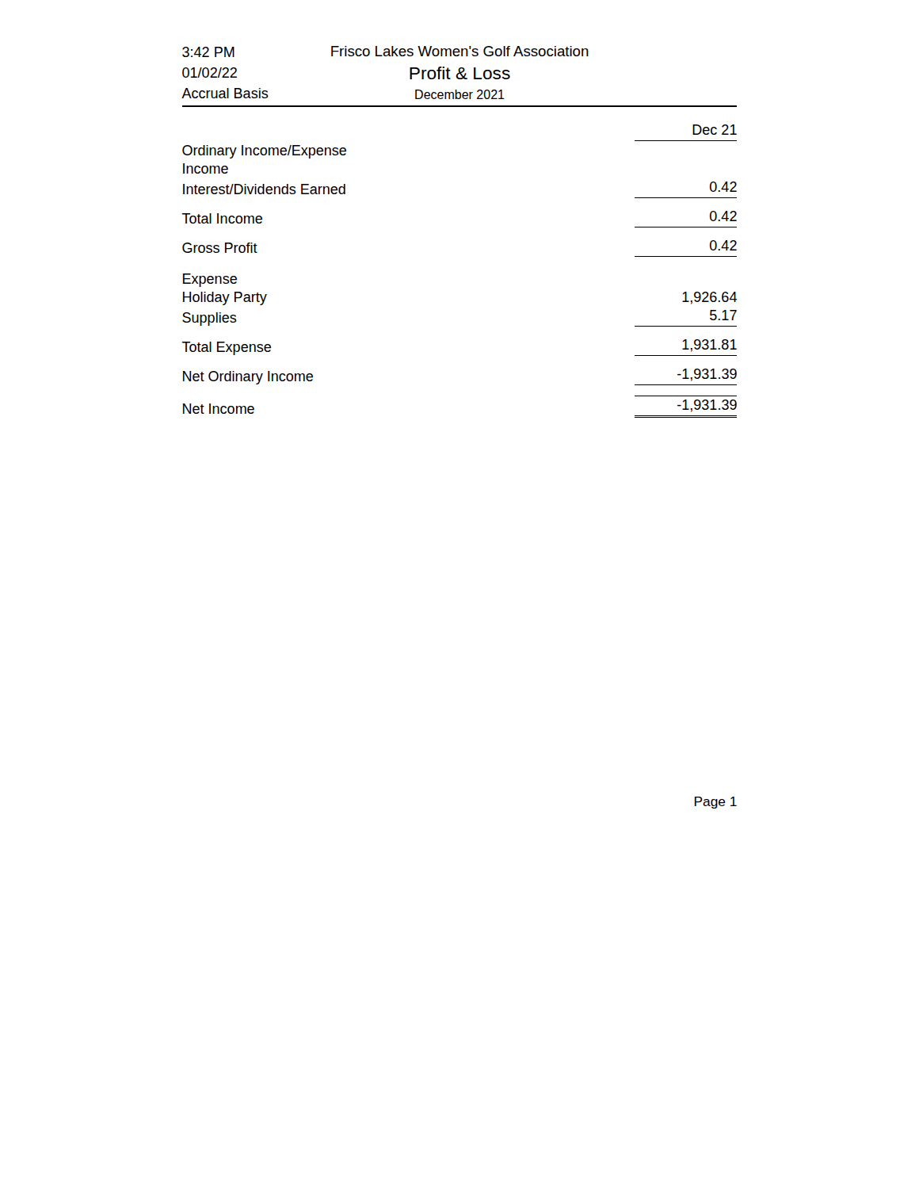| 3:42 PM 01/02/22 Accrual Basis | Frisco Lakes Women's Golf Association Profit & Loss December 2021 | |
| | Dec 21 |
| Ordinary Income/Expense | |
| Income | |
| Interest/Dividends Earned | 0.42 |
| Total Income | 0.42 |
| Gross Profit | 0.42 |
| Expense | |
| Holiday Party | 1,926.64 |
| Supplies | 5.17 |
| Total Expense | 1,931.81 |
| Net Ordinary Income | -1,931.39 |
| Net Income | -1,931.39 |
Page 1